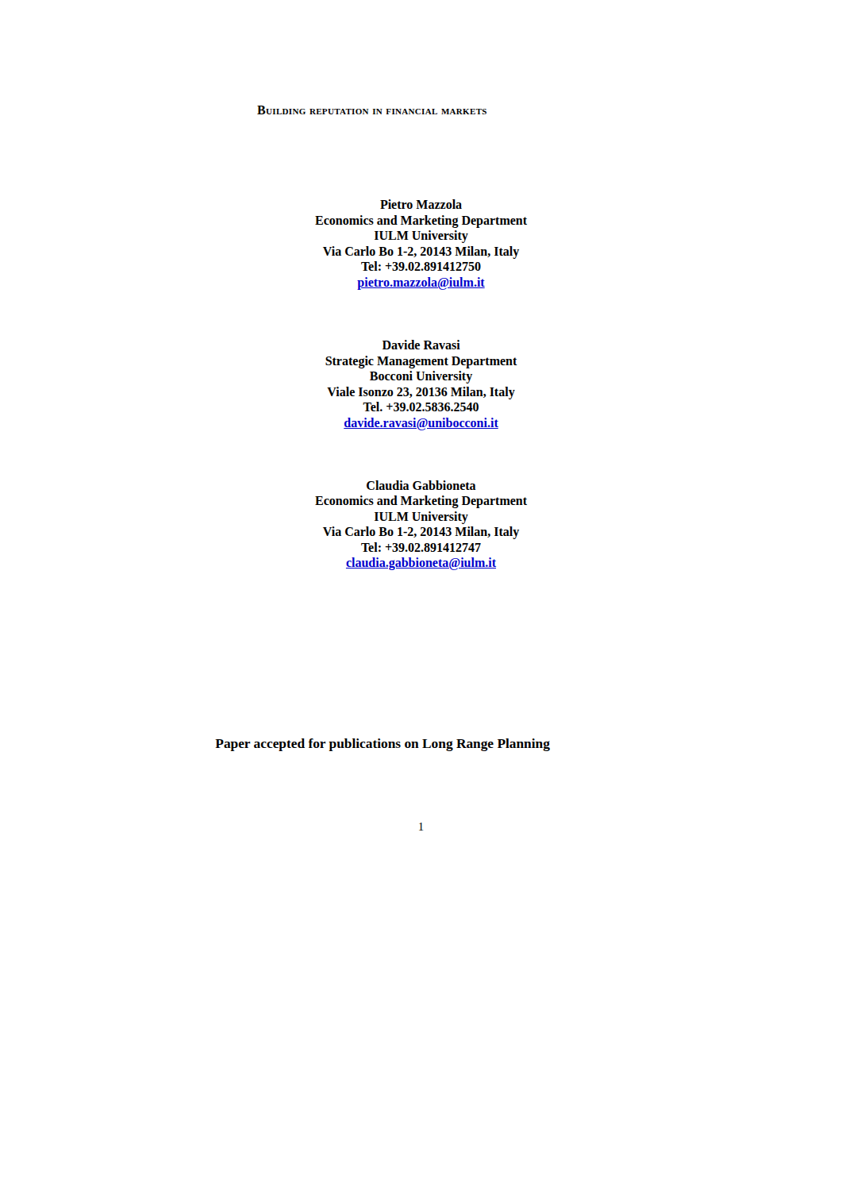Building reputation in financial markets
Pietro Mazzola
Economics and Marketing Department
IULM University
Via Carlo Bo 1-2, 20143 Milan, Italy
Tel: +39.02.891412750
pietro.mazzola@iulm.it
Davide Ravasi
Strategic Management Department
Bocconi University
Viale Isonzo 23, 20136 Milan, Italy
Tel. +39.02.5836.2540
davide.ravasi@unibocconi.it
Claudia Gabbioneta
Economics and Marketing Department
IULM University
Via Carlo Bo 1-2, 20143 Milan, Italy
Tel: +39.02.891412747
claudia.gabbioneta@iulm.it
Paper accepted for publications on Long Range Planning
1